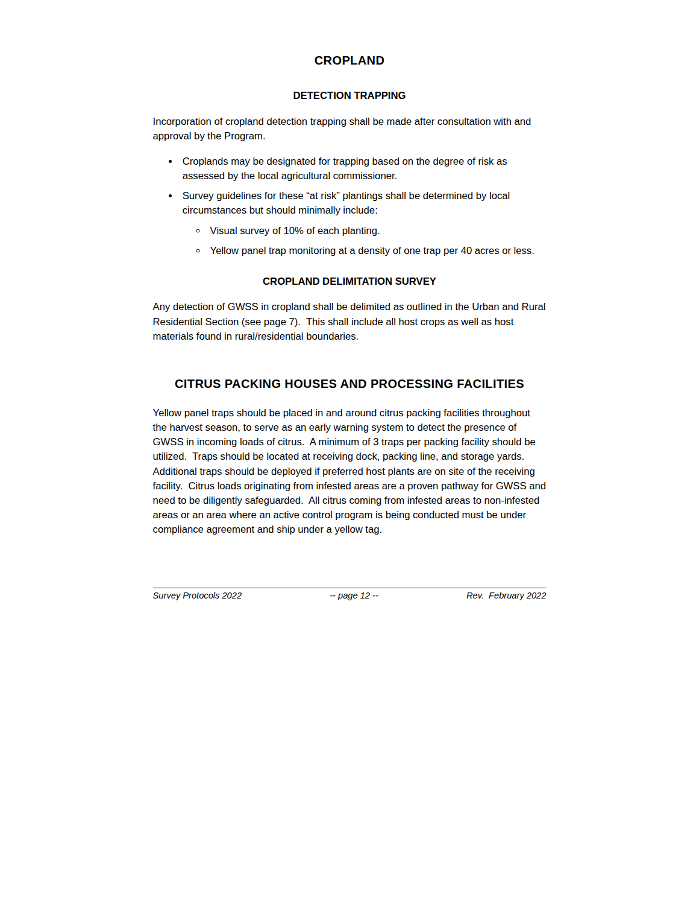CROPLAND
DETECTION TRAPPING
Incorporation of cropland detection trapping shall be made after consultation with and approval by the Program.
Croplands may be designated for trapping based on the degree of risk as assessed by the local agricultural commissioner.
Survey guidelines for these “at risk” plantings shall be determined by local circumstances but should minimally include:
Visual survey of 10% of each planting.
Yellow panel trap monitoring at a density of one trap per 40 acres or less.
CROPLAND DELIMITATION SURVEY
Any detection of GWSS in cropland shall be delimited as outlined in the Urban and Rural Residential Section (see page 7). This shall include all host crops as well as host materials found in rural/residential boundaries.
CITRUS PACKING HOUSES AND PROCESSING FACILITIES
Yellow panel traps should be placed in and around citrus packing facilities throughout the harvest season, to serve as an early warning system to detect the presence of GWSS in incoming loads of citrus. A minimum of 3 traps per packing facility should be utilized. Traps should be located at receiving dock, packing line, and storage yards. Additional traps should be deployed if preferred host plants are on site of the receiving facility. Citrus loads originating from infested areas are a proven pathway for GWSS and need to be diligently safeguarded. All citrus coming from infested areas to non-infested areas or an area where an active control program is being conducted must be under compliance agreement and ship under a yellow tag.
Survey Protocols 2022 -- page 12 -- Rev. February 2022